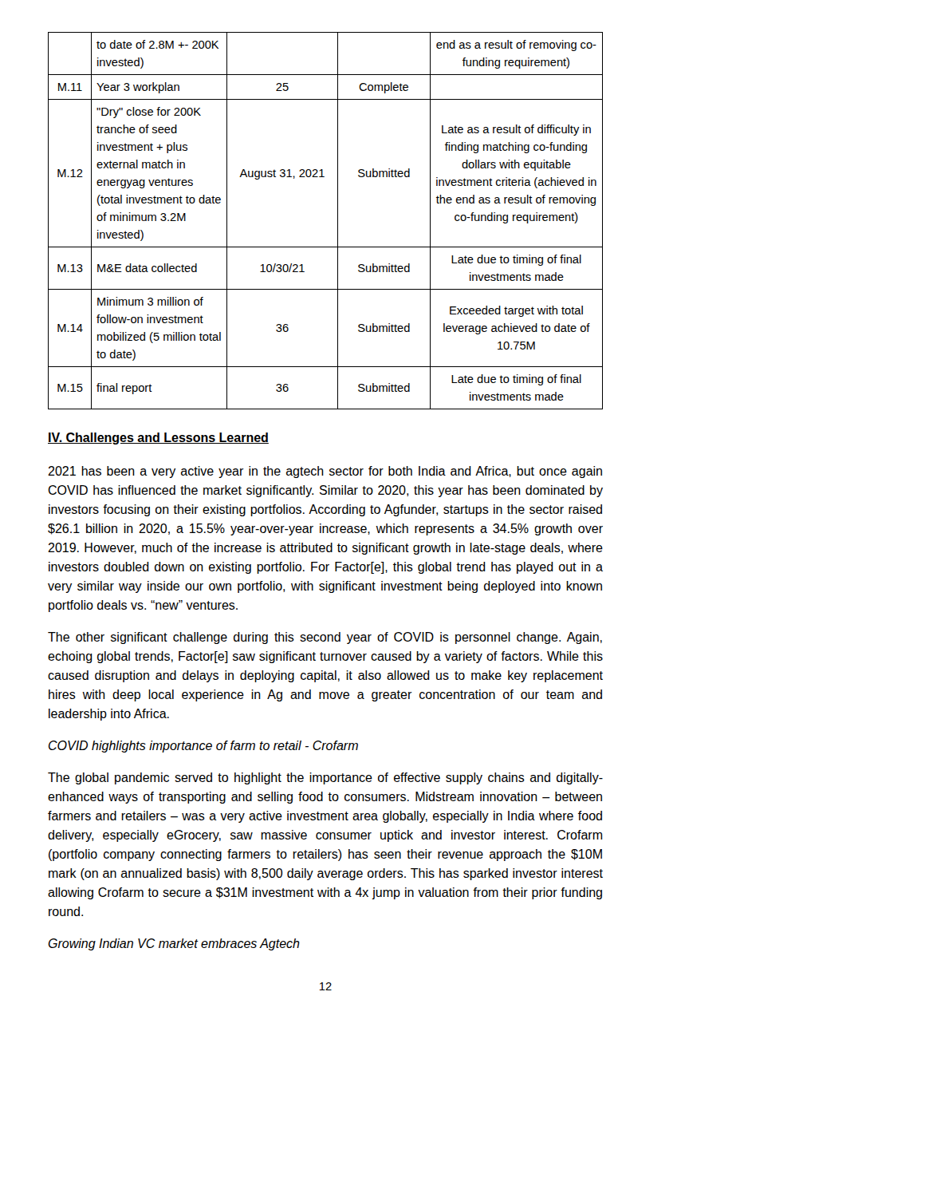| | to date of 2.8M +- 200K invested) | | | end as a result of removing co-funding requirement) |
| M.11 | Year 3 workplan | 25 | Complete | |
| M.12 | "Dry" close for 200K tranche of seed investment + plus external match in energyag ventures (total investment to date of minimum 3.2M invested) | August 31, 2021 | Submitted | Late as a result of difficulty in finding matching co-funding dollars with equitable investment criteria (achieved in the end as a result of removing co-funding requirement) |
| M.13 | M&E data collected | 10/30/21 | Submitted | Late due to timing of final investments made |
| M.14 | Minimum 3 million of follow-on investment mobilized (5 million total to date) | 36 | Submitted | Exceeded target with total leverage achieved to date of 10.75M |
| M.15 | final report | 36 | Submitted | Late due to timing of final investments made |
IV. Challenges and Lessons Learned
2021 has been a very active year in the agtech sector for both India and Africa, but once again COVID has influenced the market significantly. Similar to 2020, this year has been dominated by investors focusing on their existing portfolios. According to Agfunder, startups in the sector raised $26.1 billion in 2020, a 15.5% year-over-year increase, which represents a 34.5% growth over 2019. However, much of the increase is attributed to significant growth in late-stage deals, where investors doubled down on existing portfolio. For Factor[e], this global trend has played out in a very similar way inside our own portfolio, with significant investment being deployed into known portfolio deals vs. “new” ventures.
The other significant challenge during this second year of COVID is personnel change. Again, echoing global trends, Factor[e] saw significant turnover caused by a variety of factors. While this caused disruption and delays in deploying capital, it also allowed us to make key replacement hires with deep local experience in Ag and move a greater concentration of our team and leadership into Africa.
COVID highlights importance of farm to retail - Crofarm
The global pandemic served to highlight the importance of effective supply chains and digitally-enhanced ways of transporting and selling food to consumers. Midstream innovation – between farmers and retailers – was a very active investment area globally, especially in India where food delivery, especially eGrocery, saw massive consumer uptick and investor interest. Crofarm (portfolio company connecting farmers to retailers) has seen their revenue approach the $10M mark (on an annualized basis) with 8,500 daily average orders. This has sparked investor interest allowing Crofarm to secure a $31M investment with a 4x jump in valuation from their prior funding round.
Growing Indian VC market embraces Agtech
12